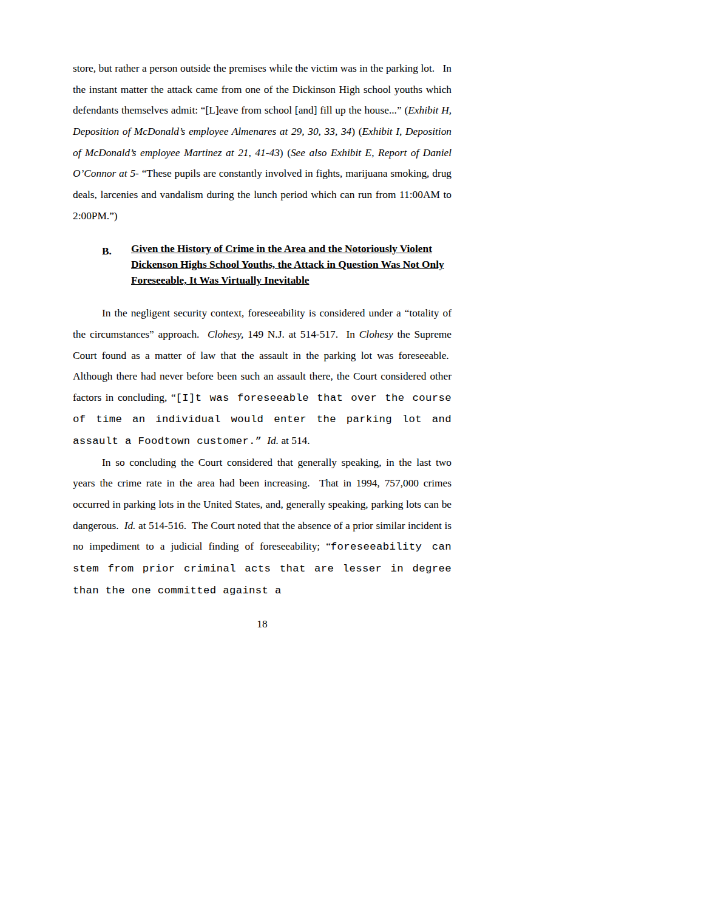store, but rather a person outside the premises while the victim was in the parking lot. In the instant matter the attack came from one of the Dickinson High school youths which defendants themselves admit: “[L]eave from school [and] fill up the house...” (Exhibit H, Deposition of McDonald’s employee Almenares at 29, 30, 33, 34) (Exhibit I, Deposition of McDonald’s employee Martinez at 21, 41-43) (See also Exhibit E, Report of Daniel O’Connor at 5- “These pupils are constantly involved in fights, marijuana smoking, drug deals, larcenies and vandalism during the lunch period which can run from 11:00AM to 2:00PM.”)
B. Given the History of Crime in the Area and the Notoriously Violent Dickenson Highs School Youths, the Attack in Question Was Not Only Foreseeable, It Was Virtually Inevitable
In the negligent security context, foreseeability is considered under a “totality of the circumstances” approach. Clohesy, 149 N.J. at 514-517. In Clohesy the Supreme Court found as a matter of law that the assault in the parking lot was foreseeable. Although there had never before been such an assault there, the Court considered other factors in concluding, “[I]t was foreseeable that over the course of time an individual would enter the parking lot and assault a Foodtown customer.” Id. at 514.
In so concluding the Court considered that generally speaking, in the last two years the crime rate in the area had been increasing. That in 1994, 757,000 crimes occurred in parking lots in the United States, and, generally speaking, parking lots can be dangerous. Id. at 514-516. The Court noted that the absence of a prior similar incident is no impediment to a judicial finding of foreseeability; “foreseeability can stem from prior criminal acts that are lesser in degree than the one committed against a
18